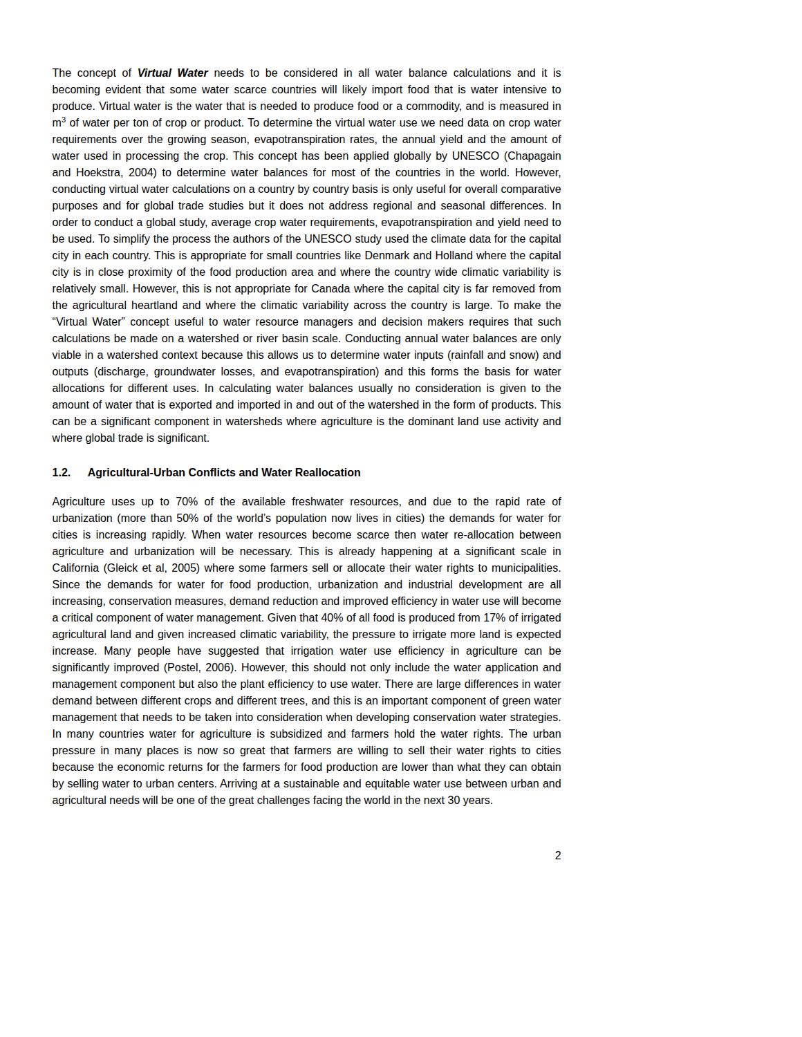The concept of Virtual Water needs to be considered in all water balance calculations and it is becoming evident that some water scarce countries will likely import food that is water intensive to produce. Virtual water is the water that is needed to produce food or a commodity, and is measured in m3 of water per ton of crop or product. To determine the virtual water use we need data on crop water requirements over the growing season, evapotranspiration rates, the annual yield and the amount of water used in processing the crop. This concept has been applied globally by UNESCO (Chapagain and Hoekstra, 2004) to determine water balances for most of the countries in the world. However, conducting virtual water calculations on a country by country basis is only useful for overall comparative purposes and for global trade studies but it does not address regional and seasonal differences. In order to conduct a global study, average crop water requirements, evapotranspiration and yield need to be used. To simplify the process the authors of the UNESCO study used the climate data for the capital city in each country. This is appropriate for small countries like Denmark and Holland where the capital city is in close proximity of the food production area and where the country wide climatic variability is relatively small. However, this is not appropriate for Canada where the capital city is far removed from the agricultural heartland and where the climatic variability across the country is large. To make the “Virtual Water” concept useful to water resource managers and decision makers requires that such calculations be made on a watershed or river basin scale. Conducting annual water balances are only viable in a watershed context because this allows us to determine water inputs (rainfall and snow) and outputs (discharge, groundwater losses, and evapotranspiration) and this forms the basis for water allocations for different uses. In calculating water balances usually no consideration is given to the amount of water that is exported and imported in and out of the watershed in the form of products. This can be a significant component in watersheds where agriculture is the dominant land use activity and where global trade is significant.
1.2. Agricultural-Urban Conflicts and Water Reallocation
Agriculture uses up to 70% of the available freshwater resources, and due to the rapid rate of urbanization (more than 50% of the world’s population now lives in cities) the demands for water for cities is increasing rapidly. When water resources become scarce then water re-allocation between agriculture and urbanization will be necessary. This is already happening at a significant scale in California (Gleick et al, 2005) where some farmers sell or allocate their water rights to municipalities. Since the demands for water for food production, urbanization and industrial development are all increasing, conservation measures, demand reduction and improved efficiency in water use will become a critical component of water management. Given that 40% of all food is produced from 17% of irrigated agricultural land and given increased climatic variability, the pressure to irrigate more land is expected increase. Many people have suggested that irrigation water use efficiency in agriculture can be significantly improved (Postel, 2006). However, this should not only include the water application and management component but also the plant efficiency to use water. There are large differences in water demand between different crops and different trees, and this is an important component of green water management that needs to be taken into consideration when developing conservation water strategies. In many countries water for agriculture is subsidized and farmers hold the water rights. The urban pressure in many places is now so great that farmers are willing to sell their water rights to cities because the economic returns for the farmers for food production are lower than what they can obtain by selling water to urban centers. Arriving at a sustainable and equitable water use between urban and agricultural needs will be one of the great challenges facing the world in the next 30 years.
2